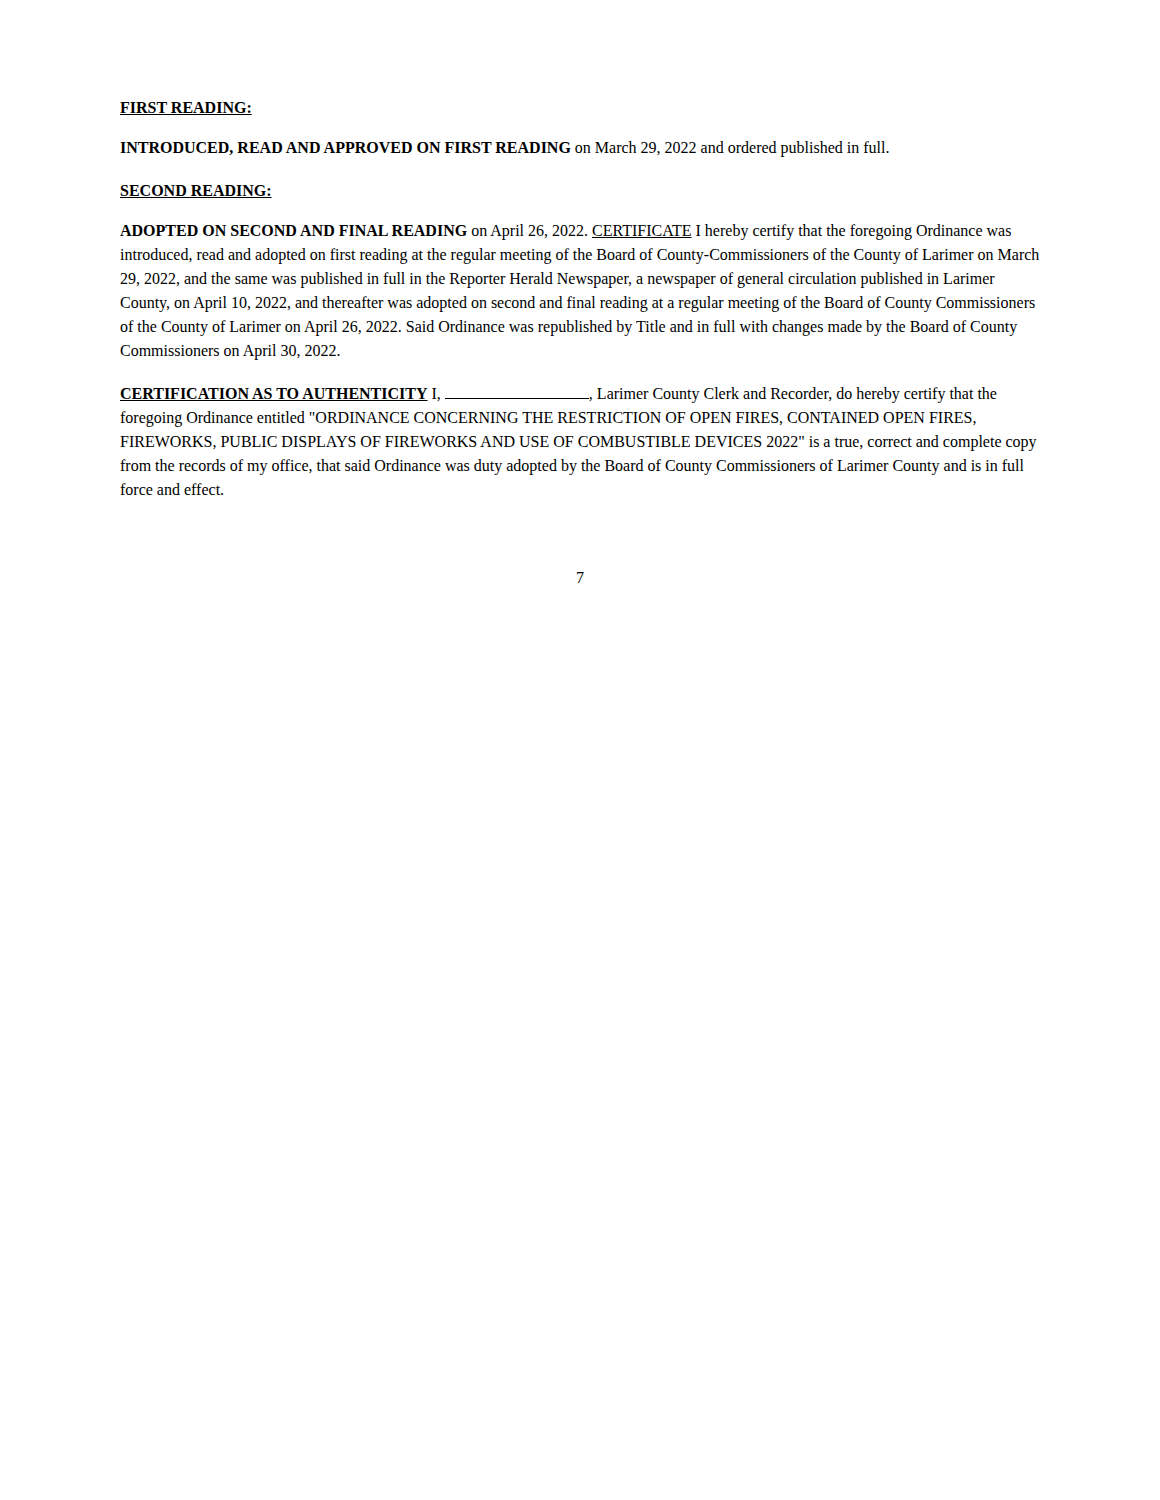FIRST READING:
INTRODUCED, READ AND APPROVED ON FIRST READING on March 29, 2022 and ordered published in full.
SECOND READING:
ADOPTED ON SECOND AND FINAL READING on April 26, 2022. CERTIFICATE I hereby certify that the foregoing Ordinance was introduced, read and adopted on first reading at the regular meeting of the Board of County-Commissioners of the County of Larimer on March 29, 2022, and the same was published in full in the Reporter Herald Newspaper, a newspaper of general circulation published in Larimer County, on April 10, 2022, and thereafter was adopted on second and final reading at a regular meeting of the Board of County Commissioners of the County of Larimer on April 26, 2022. Said Ordinance was republished by Title and in full with changes made by the Board of County Commissioners on April 30, 2022.
CERTIFICATION AS TO AUTHENTICITY I, , Larimer County Clerk and Recorder, do hereby certify that the foregoing Ordinance entitled "ORDINANCE CONCERNING THE RESTRICTION OF OPEN FIRES, CONTAINED OPEN FIRES, FIREWORKS, PUBLIC DISPLAYS OF FIREWORKS AND USE OF COMBUSTIBLE DEVICES 2022" is a true, correct and complete copy from the records of my office, that said Ordinance was duty adopted by the Board of County Commissioners of Larimer County and is in full force and effect.
7